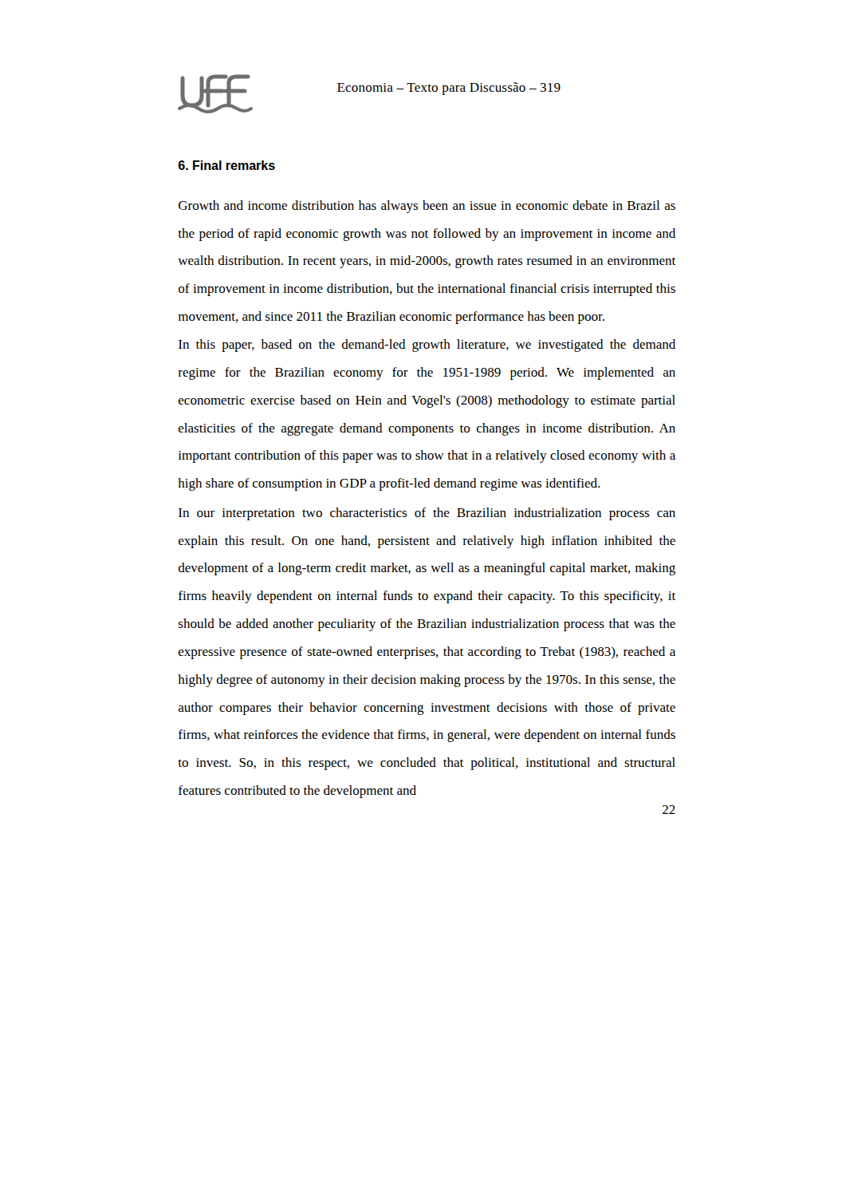Economia – Texto para Discussão – 319
6. Final remarks
Growth and income distribution has always been an issue in economic debate in Brazil as the period of rapid economic growth was not followed by an improvement in income and wealth distribution. In recent years, in mid-2000s, growth rates resumed in an environment of improvement in income distribution, but the international financial crisis interrupted this movement, and since 2011 the Brazilian economic performance has been poor.
In this paper, based on the demand-led growth literature, we investigated the demand regime for the Brazilian economy for the 1951-1989 period. We implemented an econometric exercise based on Hein and Vogel's (2008) methodology to estimate partial elasticities of the aggregate demand components to changes in income distribution. An important contribution of this paper was to show that in a relatively closed economy with a high share of consumption in GDP a profit-led demand regime was identified.
In our interpretation two characteristics of the Brazilian industrialization process can explain this result. On one hand, persistent and relatively high inflation inhibited the development of a long-term credit market, as well as a meaningful capital market, making firms heavily dependent on internal funds to expand their capacity. To this specificity, it should be added another peculiarity of the Brazilian industrialization process that was the expressive presence of state-owned enterprises, that according to Trebat (1983), reached a highly degree of autonomy in their decision making process by the 1970s. In this sense, the author compares their behavior concerning investment decisions with those of private firms, what reinforces the evidence that firms, in general, were dependent on internal funds to invest. So, in this respect, we concluded that political, institutional and structural features contributed to the development and
22